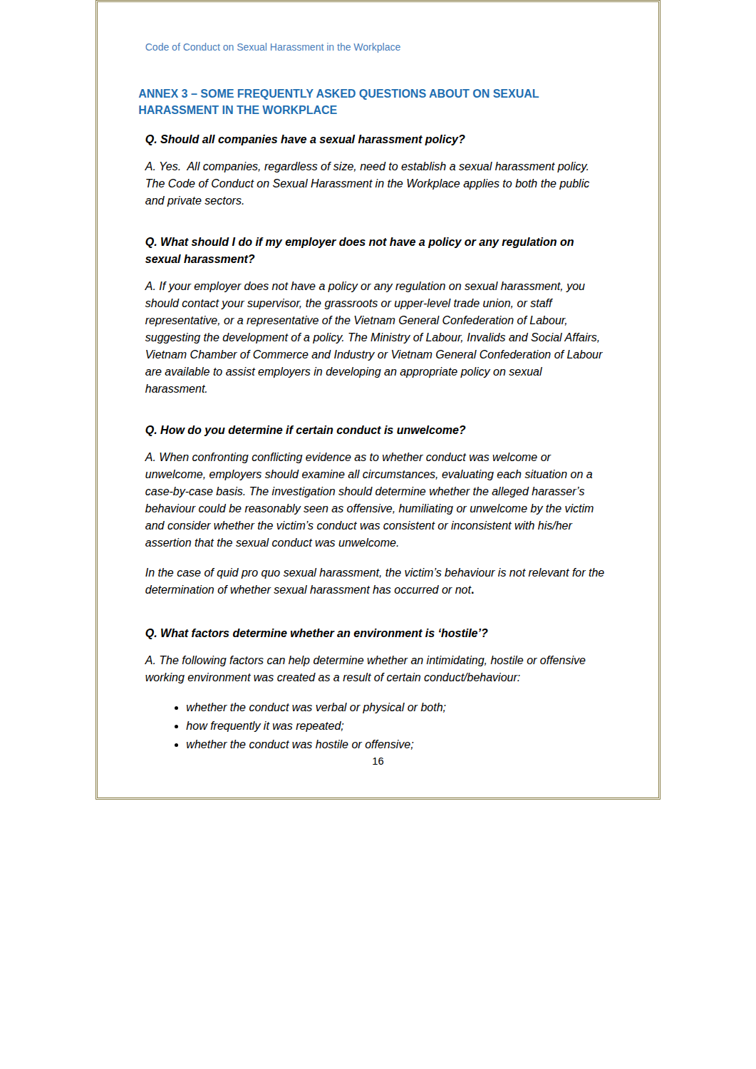Code of Conduct on Sexual Harassment in the Workplace
Annex 3 – Some frequently asked questions about on sexual harassment in the workplace
Q. Should all companies have a sexual harassment policy?
A. Yes. All companies, regardless of size, need to establish a sexual harassment policy. The Code of Conduct on Sexual Harassment in the Workplace applies to both the public and private sectors.
Q. What should I do if my employer does not have a policy or any regulation on sexual harassment?
A. If your employer does not have a policy or any regulation on sexual harassment, you should contact your supervisor, the grassroots or upper-level trade union, or staff representative, or a representative of the Vietnam General Confederation of Labour, suggesting the development of a policy. The Ministry of Labour, Invalids and Social Affairs, Vietnam Chamber of Commerce and Industry or Vietnam General Confederation of Labour are available to assist employers in developing an appropriate policy on sexual harassment.
Q. How do you determine if certain conduct is unwelcome?
A. When confronting conflicting evidence as to whether conduct was welcome or unwelcome, employers should examine all circumstances, evaluating each situation on a case-by-case basis. The investigation should determine whether the alleged harasser’s behaviour could be reasonably seen as offensive, humiliating or unwelcome by the victim and consider whether the victim’s conduct was consistent or inconsistent with his/her assertion that the sexual conduct was unwelcome.
In the case of quid pro quo sexual harassment, the victim’s behaviour is not relevant for the determination of whether sexual harassment has occurred or not.
Q. What factors determine whether an environment is ‘hostile’?
A. The following factors can help determine whether an intimidating, hostile or offensive working environment was created as a result of certain conduct/behaviour:
whether the conduct was verbal or physical or both;
how frequently it was repeated;
whether the conduct was hostile or offensive;
16